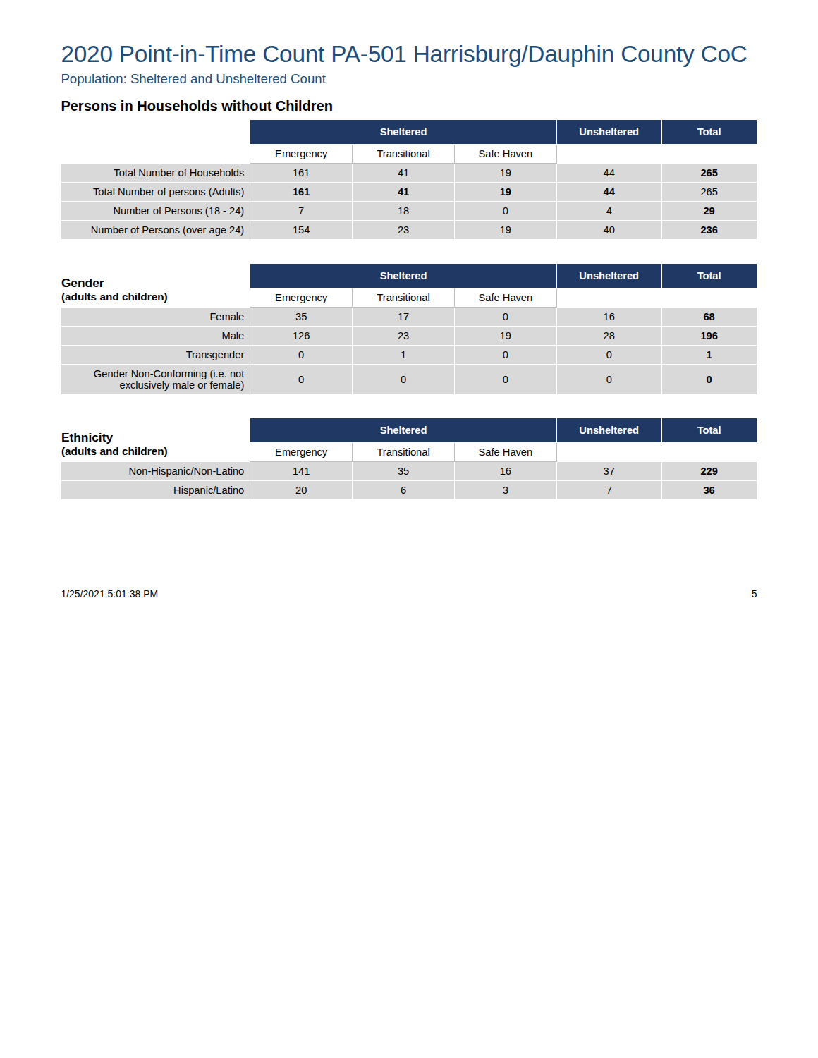2020 Point-in-Time Count PA-501 Harrisburg/Dauphin County CoC
Population: Sheltered and Unsheltered Count
Persons in Households without Children
| | Sheltered | Unsheltered | Total |
| --- | --- | --- | --- |
| | Emergency | Transitional | Safe Haven | | |
| Total Number of Households | 161 | 41 | 19 | 44 | 265 |
| Total Number of persons (Adults) | 161 | 41 | 19 | 44 | 265 |
| Number of Persons (18 - 24) | 7 | 18 | 0 | 4 | 29 |
| Number of Persons (over age 24) | 154 | 23 | 19 | 40 | 236 |
| Gender (adults and children) | Sheltered | Unsheltered | Total |
| --- | --- | --- | --- |
| Emergency | Transitional | Safe Haven | | |
| Female | 35 | 17 | 0 | 16 | 68 |
| Male | 126 | 23 | 19 | 28 | 196 |
| Transgender | 0 | 1 | 0 | 0 | 1 |
| Gender Non-Conforming (i.e. not exclusively male or female) | 0 | 0 | 0 | 0 | 0 |
| Ethnicity (adults and children) | Sheltered | Unsheltered | Total |
| --- | --- | --- | --- |
| Emergency | Transitional | Safe Haven | | |
| Non-Hispanic/Non-Latino | 141 | 35 | 16 | 37 | 229 |
| Hispanic/Latino | 20 | 6 | 3 | 7 | 36 |
1/25/2021 5:01:38 PM 5